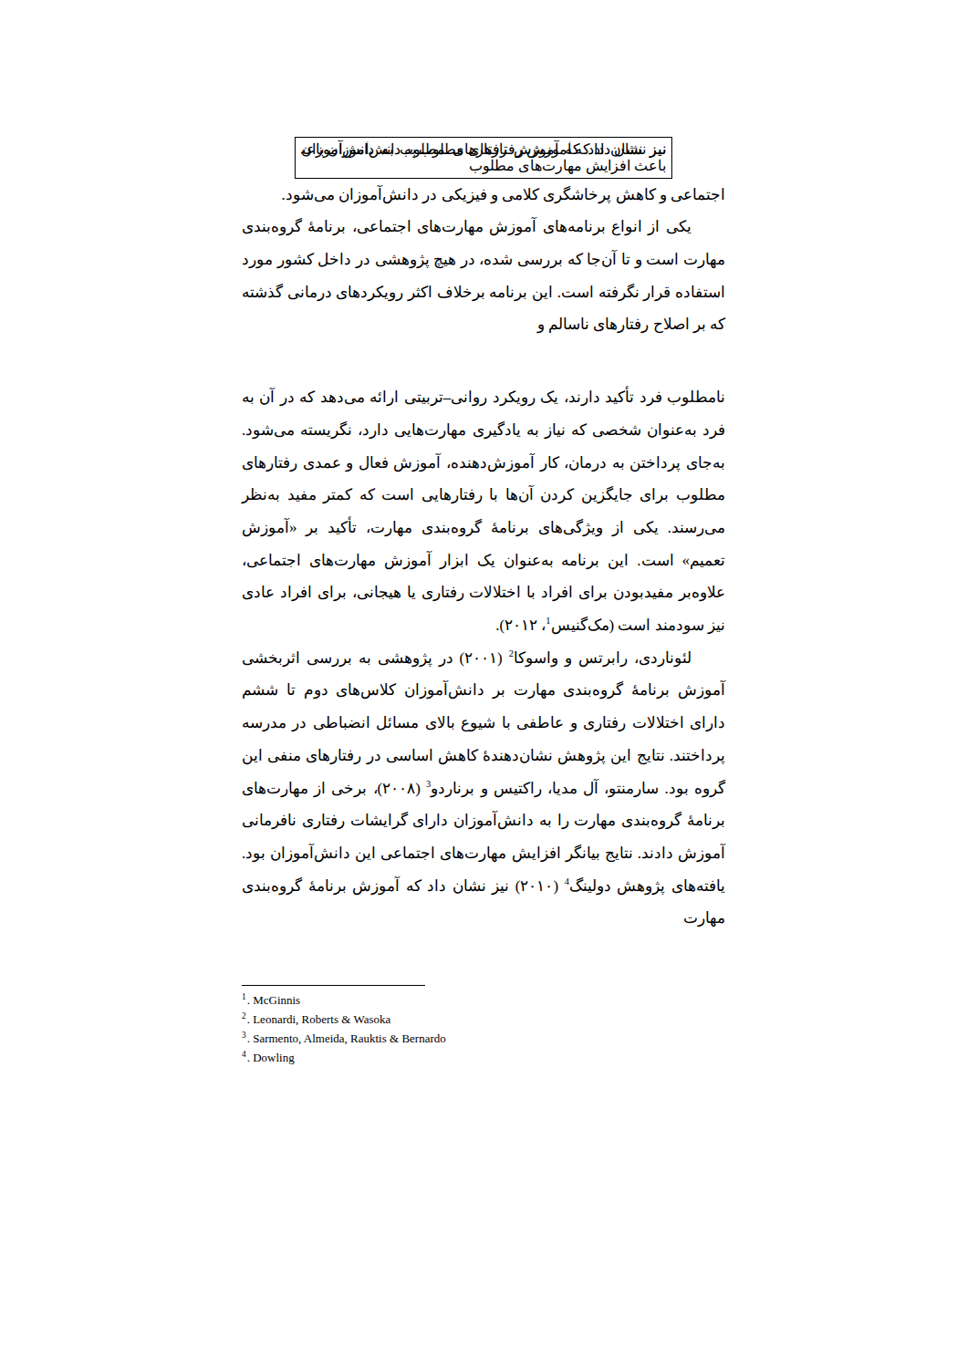نیز نشان داد که آموزش رفتارهای مطلوب به دانش‌آموزان باعث افزایش مهارت‌های مطلوب نیز نشان داد که آموزش رفتارهای مطلوب به دانش‌آموزان باعث افزایش مهارت‌های مطلوب
اجتماعی و کاهش پرخاشگری کلامی و فیزیکی در دانش‌آموزان می‌شود.
یکی از انواع برنامه‌های آموزش مهارت‌های اجتماعی، برنامهٔ گروه‌بندی مهارت است و تا آن‌جا که بررسی شده، در هیچ پژوهشی در داخل کشور مورد استفاده قرار نگرفته است. این برنامه برخلاف اکثر رویکردهای درمانی گذشته که بر اصلاح رفتارهای ناسالم و
نامطلوب فرد تأکید دارند، یک رویکرد روانی–تربیتی ارائه می‌دهد که در آن به فرد به‌عنوان شخصی که نیاز به یادگیری مهارت‌هایی دارد، نگریسته می‌شود. به‌جای پرداختن به درمان، کار آموزش‌دهنده، آموزش فعال و عمدی رفتارهای مطلوب برای جایگزین کردن آن‌ها با رفتارهایی است که کمتر مفید به‌نظر می‌رسند. یکی از ویژگی‌های برنامهٔ گروه‌بندی مهارت، تأکید بر «آموزش تعمیم» است. این برنامه به‌عنوان یک ابزار آموزش مهارت‌های اجتماعی، علاوه‌بر مفیدبودن برای افراد با اختلالات رفتاری یا هیجانی، برای افراد عادی نیز سودمند است (مک‌گنیس1، ۲۰۱۲).
لئوناردی، رابرتس و واسوکا2 (۲۰۰۱) در پژوهشی به بررسی اثربخشی آموزش برنامهٔ گروه‌بندی مهارت بر دانش‌آموزان کلاس‌های دوم تا ششم دارای اختلالات رفتاری و عاطفی با شیوع بالای مسائل انضباطی در مدرسه پرداختند. نتایج این پژوهش نشان‌دهندهٔ کاهش اساسی در رفتارهای منفی این گروه بود. سارمنتو، آل مدیا، راکتیس و برناردو3 (۲۰۰۸)، برخی از مهارت‌های برنامهٔ گروه‌بندی مهارت را به دانش‌آموزان دارای گرایشات رفتاری نافرمانی آموزش دادند. نتایج بیانگر افزایش مهارت‌های اجتماعی این دانش‌آموزان بود. یافته‌های پژوهش دولینگ4 (۲۰۱۰) نیز نشان داد که آموزش برنامهٔ گروه‌بندی مهارت
1. McGinnis
2. Leonardi, Roberts & Wasoka
3. Sarmento, Almeida, Rauktis & Bernardo
4. Dowling